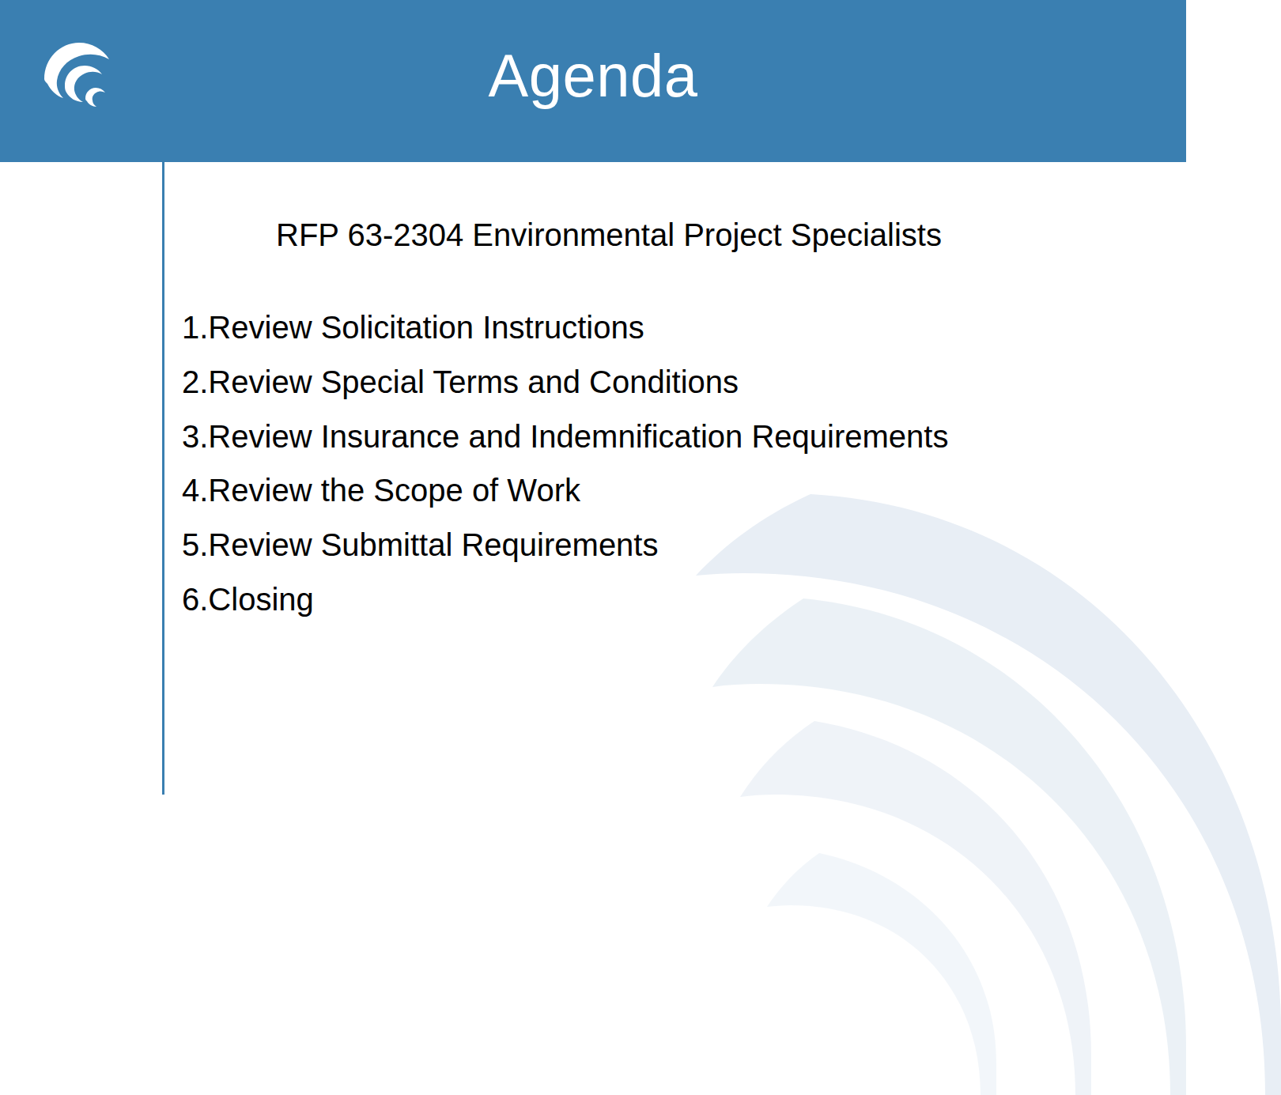Agenda
RFP 63-2304 Environmental Project Specialists
1. Review Solicitation Instructions
2. Review Special Terms and Conditions
3. Review Insurance and Indemnification Requirements
4. Review the Scope of Work
5. Review Submittal Requirements
6. Closing